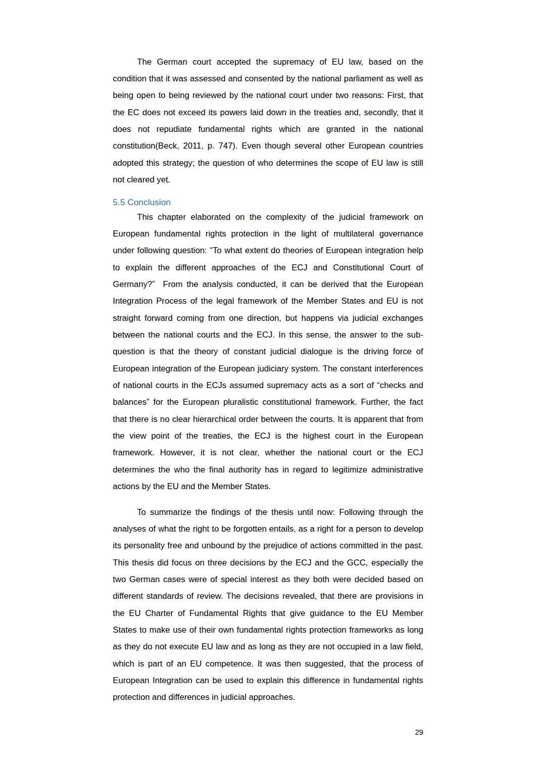The German court accepted the supremacy of EU law, based on the condition that it was assessed and consented by the national parliament as well as being open to being reviewed by the national court under two reasons: First, that the EC does not exceed its powers laid down in the treaties and, secondly, that it does not repudiate fundamental rights which are granted in the national constitution(Beck, 2011, p. 747). Even though several other European countries adopted this strategy; the question of who determines the scope of EU law is still not cleared yet.
5.5 Conclusion
This chapter elaborated on the complexity of the judicial framework on European fundamental rights protection in the light of multilateral governance under following question: “To what extent do theories of European integration help to explain the different approaches of the ECJ and Constitutional Court of Germany?” From the analysis conducted, it can be derived that the European Integration Process of the legal framework of the Member States and EU is not straight forward coming from one direction, but happens via judicial exchanges between the national courts and the ECJ. In this sense, the answer to the sub-question is that the theory of constant judicial dialogue is the driving force of European integration of the European judiciary system. The constant interferences of national courts in the ECJs assumed supremacy acts as a sort of “checks and balances” for the European pluralistic constitutional framework. Further, the fact that there is no clear hierarchical order between the courts. It is apparent that from the view point of the treaties, the ECJ is the highest court in the European framework. However, it is not clear, whether the national court or the ECJ determines the who the final authority has in regard to legitimize administrative actions by the EU and the Member States.
To summarize the findings of the thesis until now: Following through the analyses of what the right to be forgotten entails, as a right for a person to develop its personality free and unbound by the prejudice of actions committed in the past. This thesis did focus on three decisions by the ECJ and the GCC, especially the two German cases were of special interest as they both were decided based on different standards of review. The decisions revealed, that there are provisions in the EU Charter of Fundamental Rights that give guidance to the EU Member States to make use of their own fundamental rights protection frameworks as long as they do not execute EU law and as long as they are not occupied in a law field, which is part of an EU competence. It was then suggested, that the process of European Integration can be used to explain this difference in fundamental rights protection and differences in judicial approaches.
29